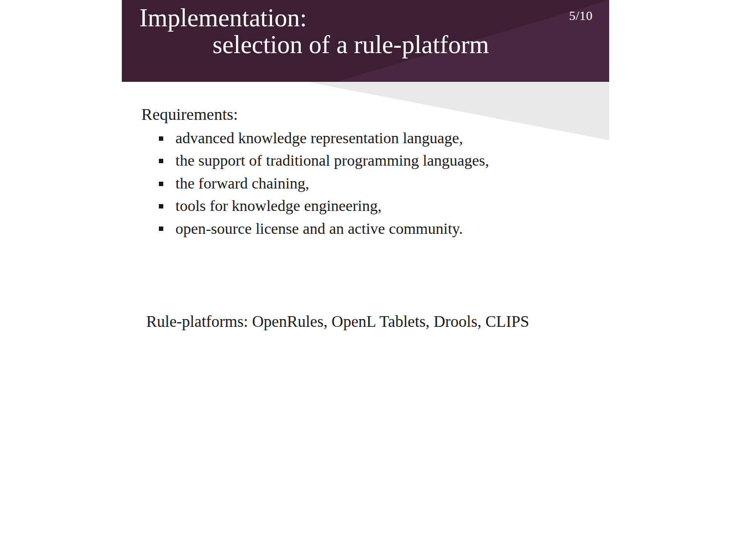5/10
Implementation:selection of a rule-platform
Requirements:
advanced knowledge representation language,
the support of traditional programming languages,
the forward chaining,
tools for knowledge engineering,
open-source license and an active community.
Rule-platforms: OpenRules, OpenL Tablets, Drools, CLIPS